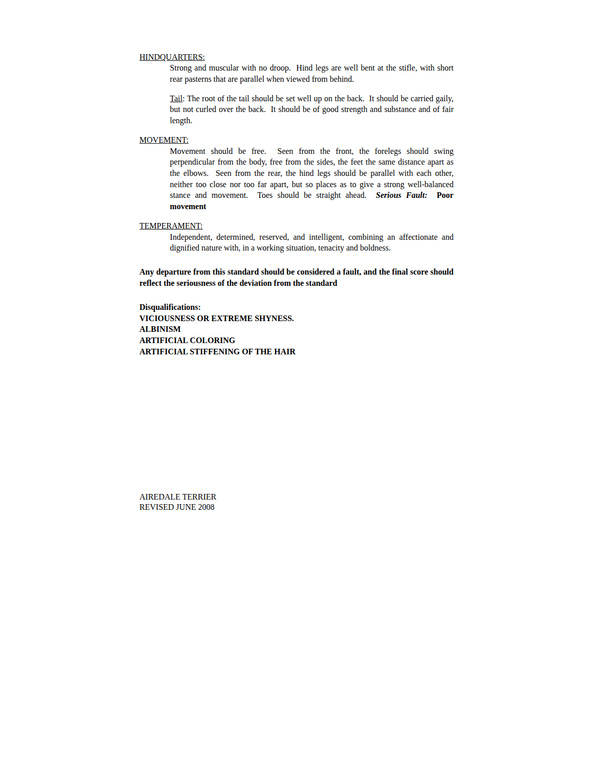HINDQUARTERS:
Strong and muscular with no droop. Hind legs are well bent at the stifle, with short rear pasterns that are parallel when viewed from behind.
Tail: The root of the tail should be set well up on the back. It should be carried gaily, but not curled over the back. It should be of good strength and substance and of fair length.
MOVEMENT:
Movement should be free. Seen from the front, the forelegs should swing perpendicular from the body, free from the sides, the feet the same distance apart as the elbows. Seen from the rear, the hind legs should be parallel with each other, neither too close nor too far apart, but so places as to give a strong well-balanced stance and movement. Toes should be straight ahead. Serious Fault: Poor movement
TEMPERAMENT:
Independent, determined, reserved, and intelligent, combining an affectionate and dignified nature with, in a working situation, tenacity and boldness.
Any departure from this standard should be considered a fault, and the final score should reflect the seriousness of the deviation from the standard
Disqualifications:
VICIOUSNESS OR EXTREME SHYNESS.
ALBINISM
ARTIFICIAL COLORING
ARTIFICIAL STIFFENING OF THE HAIR
AIREDALE TERRIER
REVISED JUNE 2008